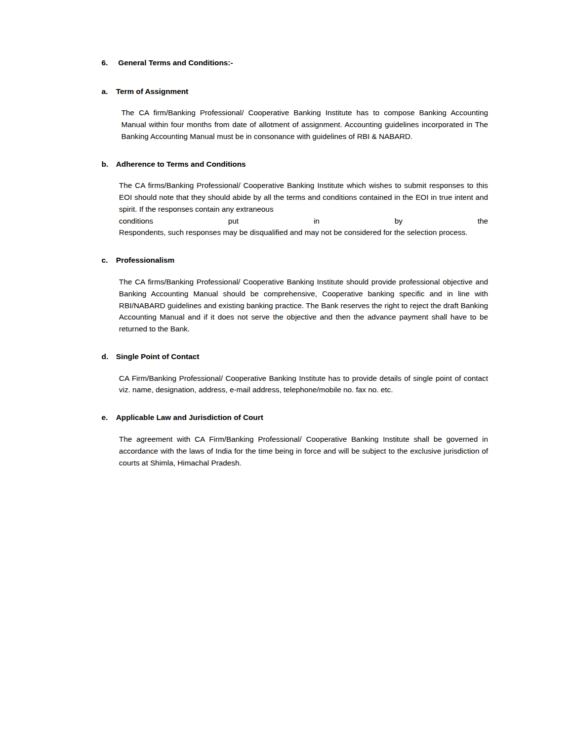6. General Terms and Conditions:-
a. Term of Assignment
The CA firm/Banking Professional/ Cooperative Banking Institute has to compose Banking Accounting Manual within four months from date of allotment of assignment. Accounting guidelines incorporated in The Banking Accounting Manual must be in consonance with guidelines of RBI & NABARD.
b. Adherence to Terms and Conditions
The CA firms/Banking Professional/ Cooperative Banking Institute which wishes to submit responses to this EOI should note that they should abide by all the terms and conditions contained in the EOI in true intent and spirit. If the responses contain any extraneous conditions put in by the Respondents, such responses may be disqualified and may not be considered for the selection process.
c. Professionalism
The CA firms/Banking Professional/ Cooperative Banking Institute should provide professional objective and Banking Accounting Manual should be comprehensive, Cooperative banking specific and in line with RBI/NABARD guidelines and existing banking practice. The Bank reserves the right to reject the draft Banking Accounting Manual and if it does not serve the objective and then the advance payment shall have to be returned to the Bank.
d. Single Point of Contact
CA Firm/Banking Professional/ Cooperative Banking Institute has to provide details of single point of contact viz. name, designation, address, e-mail address, telephone/mobile no. fax no. etc.
e. Applicable Law and Jurisdiction of Court
The agreement with CA Firm/Banking Professional/ Cooperative Banking Institute shall be governed in accordance with the laws of India for the time being in force and will be subject to the exclusive jurisdiction of courts at Shimla, Himachal Pradesh.